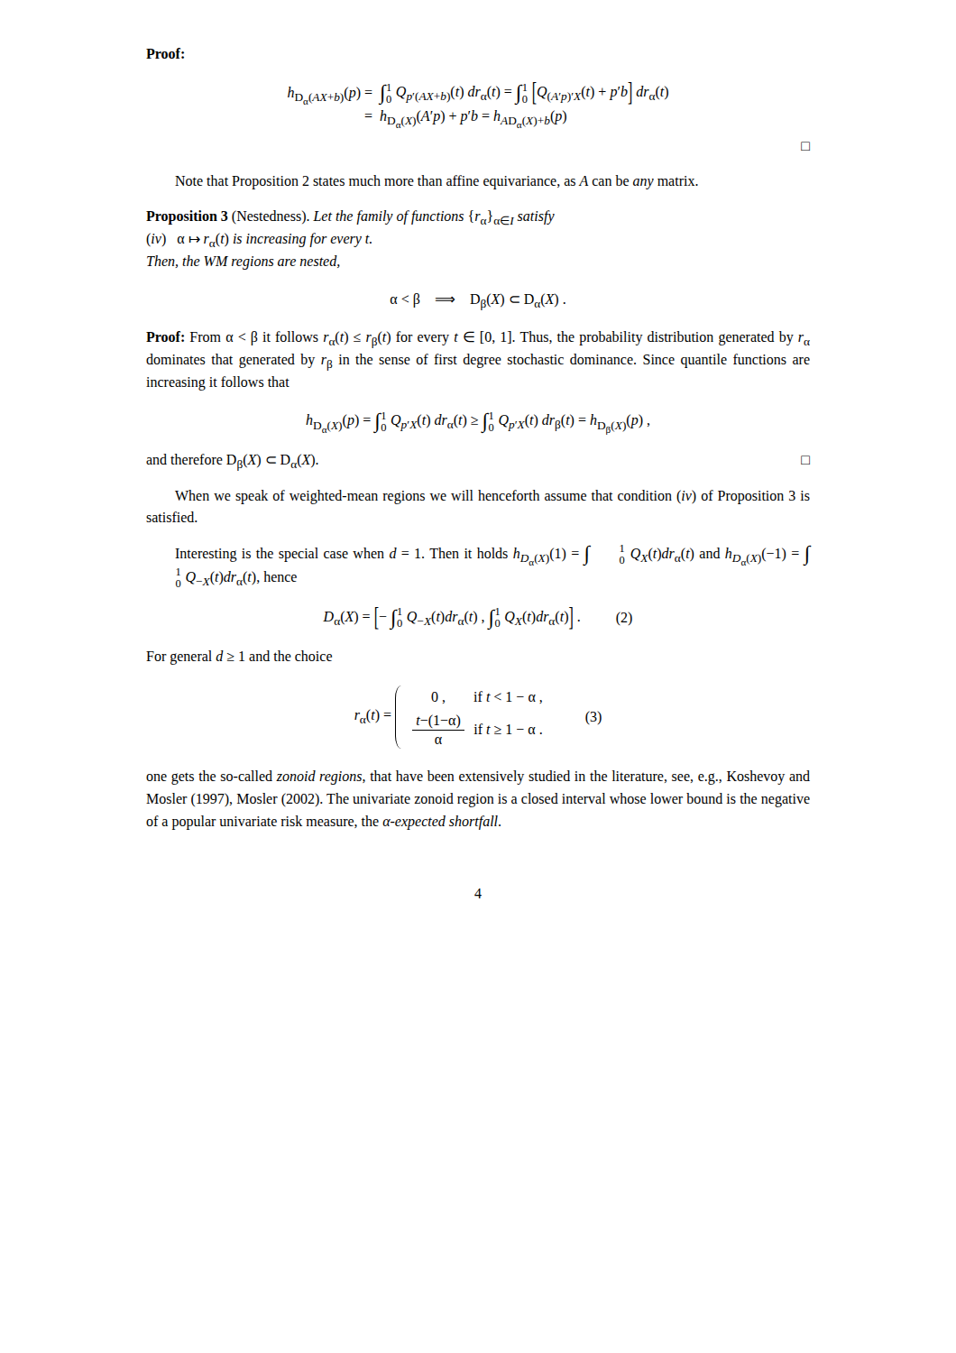Proof:
hDα(AX+b)(p) =
∫10 Qp′(AX+b)(t) drα(t) = ∫10 [Q(A′p)′X(t) + p′b] drα(t)
=
hDα(X)(A′p) + p′b = hADα(X)+b(p)
□
Note that Proposition 2 states much more than affine equivariance, as A can be any matrix.
Proposition 3 (Nestedness). Let the family of functions {rα}α∈I satisfy
(iv) α ↦ rα(t) is increasing for every t.
Then, the WM regions are nested,
α < β ⟹ Dβ(X) ⊂ Dα(X) .
Proof: From α < β it follows rα(t) ≤ rβ(t) for every t ∈ [0, 1]. Thus, the probability distribution generated by rα dominates that generated by rβ in the sense of first degree stochastic dominance. Since quantile functions are increasing it follows that
hDα(X)(p) = ∫10 Qp′X(t) drα(t) ≥ ∫10 Qp′X(t) drβ(t) = hDβ(X)(p) ,
and therefore Dβ(X) ⊂ Dα(X). □
When we speak of weighted-mean regions we will henceforth assume that condition (iv) of Proposition 3 is satisfied.
Interesting is the special case when d = 1. Then it holds hDα(X)(1) = ∫10 QX(t)drα(t) and hDα(X)(−1) = ∫10 Q−X(t)drα(t), hence
Dα(X) = [− ∫10 Q−X(t)drα(t) , ∫10 QX(t)drα(t)] .
(2)
For general d ≥ 1 and the choice
rα(t) =
| 0 , | if t < 1 − α , |
| t −(1−α) α | if t ≥ 1 − α . |
(3)
one gets the so-called zonoid regions, that have been extensively studied in the literature, see, e.g., Koshevoy and Mosler (1997), Mosler (2002). The univariate zonoid region is a closed interval whose lower bound is the negative of a popular univariate risk measure, the α-expected shortfall.
4